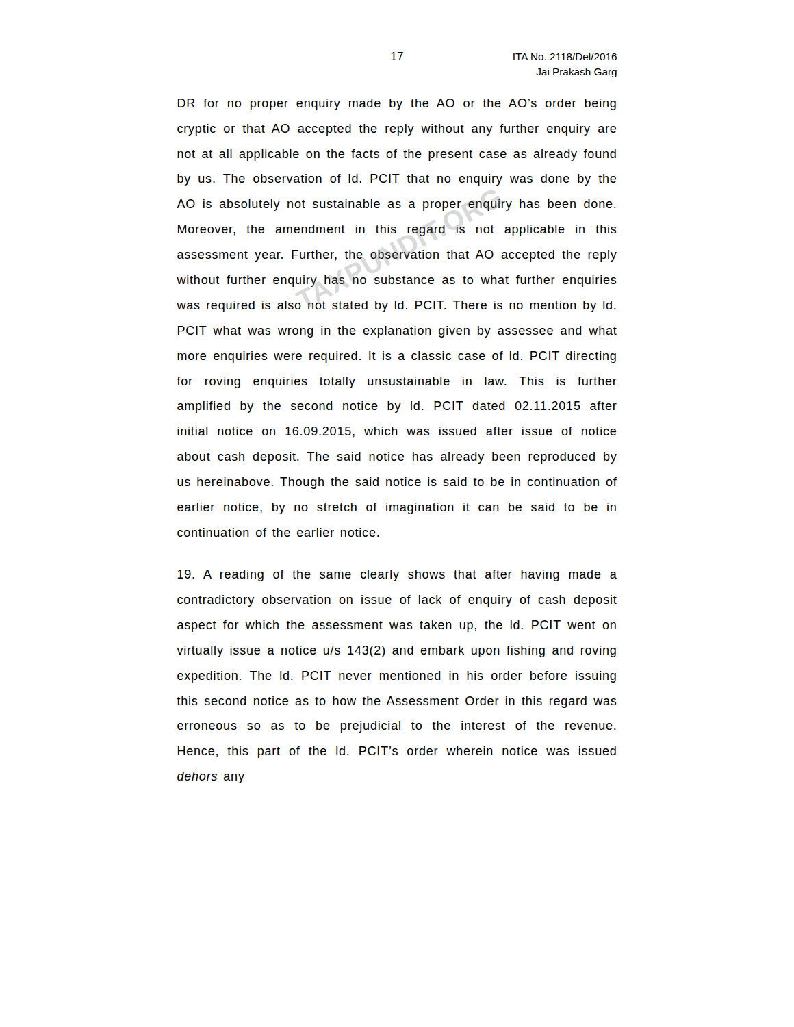17
ITA No. 2118/Del/2016
Jai Prakash Garg
TAXPUNDIT.ORG
DR for no proper enquiry made by the AO or the AO’s order being cryptic or that AO accepted the reply without any further enquiry are not at all applicable on the facts of the present case as already found by us. The observation of ld. PCIT that no enquiry was done by the AO is absolutely not sustainable as a proper enquiry has been done. Moreover, the amendment in this regard is not applicable in this assessment year. Further, the observation that AO accepted the reply without further enquiry has no substance as to what further enquiries was required is also not stated by ld. PCIT. There is no mention by ld. PCIT what was wrong in the explanation given by assessee and what more enquiries were required. It is a classic case of ld. PCIT directing for roving enquiries totally unsustainable in law. This is further amplified by the second notice by ld. PCIT dated 02.11.2015 after initial notice on 16.09.2015, which was issued after issue of notice about cash deposit. The said notice has already been reproduced by us hereinabove. Though the said notice is said to be in continuation of earlier notice, by no stretch of imagination it can be said to be in continuation of the earlier notice.
19. A reading of the same clearly shows that after having made a contradictory observation on issue of lack of enquiry of cash deposit aspect for which the assessment was taken up, the ld. PCIT went on virtually issue a notice u/s 143(2) and embark upon fishing and roving expedition. The ld. PCIT never mentioned in his order before issuing this second notice as to how the Assessment Order in this regard was erroneous so as to be prejudicial to the interest of the revenue. Hence, this part of the ld. PCIT’s order wherein notice was issued dehors any